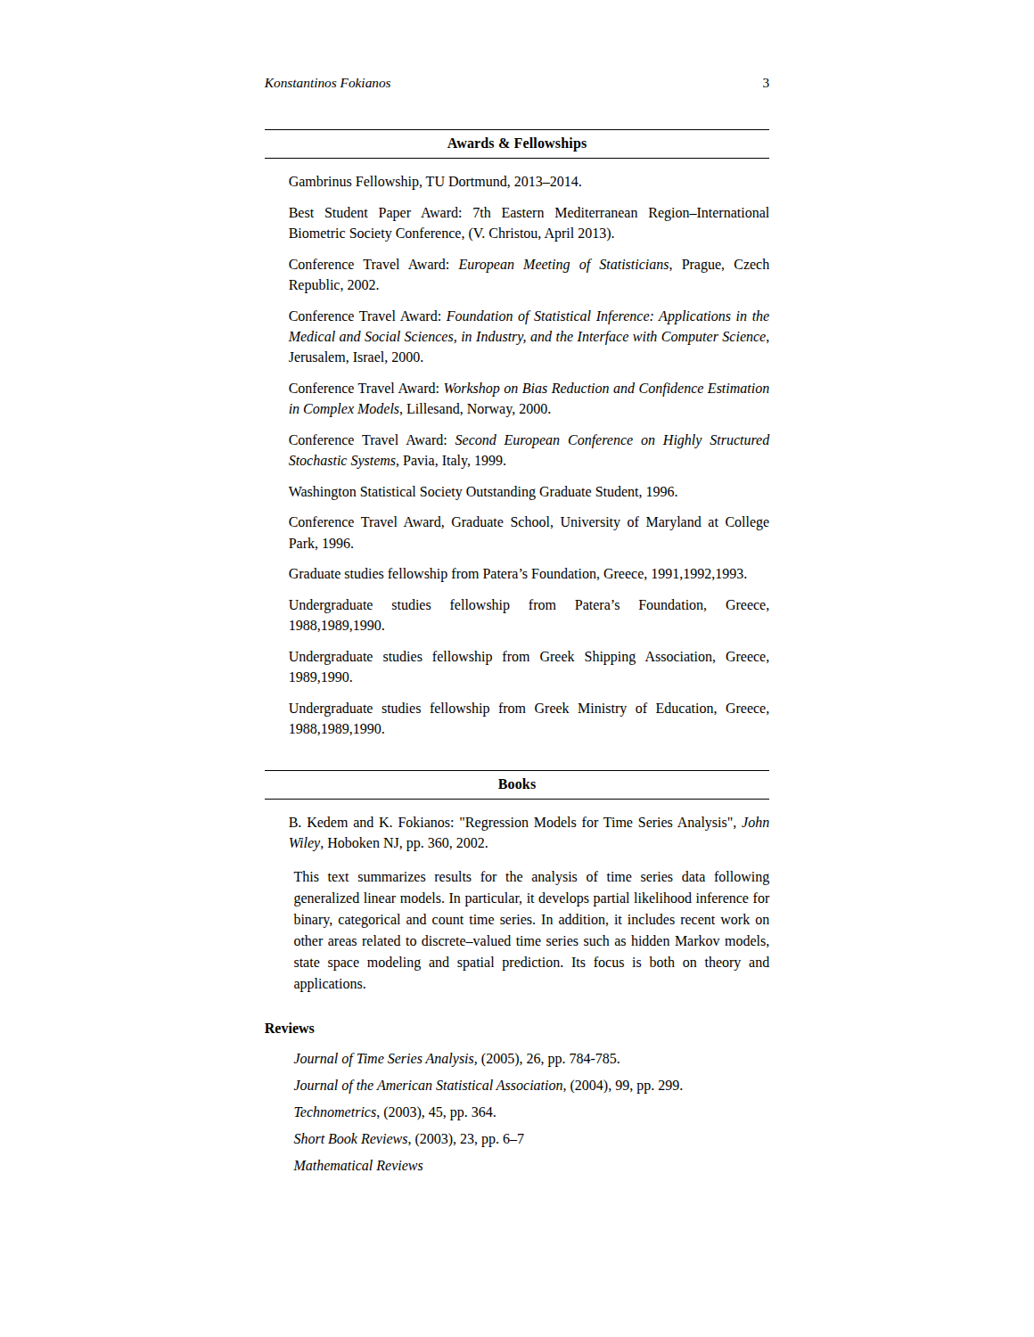Konstantinos Fokianos 3
Awards & Fellowships
Gambrinus Fellowship, TU Dortmund, 2013–2014.
Best Student Paper Award: 7th Eastern Mediterranean Region–International Biometric Society Conference, (V. Christou, April 2013).
Conference Travel Award: European Meeting of Statisticians, Prague, Czech Republic, 2002.
Conference Travel Award: Foundation of Statistical Inference: Applications in the Medical and Social Sciences, in Industry, and the Interface with Computer Science, Jerusalem, Israel, 2000.
Conference Travel Award: Workshop on Bias Reduction and Confidence Estimation in Complex Models, Lillesand, Norway, 2000.
Conference Travel Award: Second European Conference on Highly Structured Stochastic Systems, Pavia, Italy, 1999.
Washington Statistical Society Outstanding Graduate Student, 1996.
Conference Travel Award, Graduate School, University of Maryland at College Park, 1996.
Graduate studies fellowship from Patera’s Foundation, Greece, 1991,1992,1993.
Undergraduate studies fellowship from Patera’s Foundation, Greece, 1988,1989,1990.
Undergraduate studies fellowship from Greek Shipping Association, Greece, 1989,1990.
Undergraduate studies fellowship from Greek Ministry of Education, Greece, 1988,1989,1990.
Books
B. Kedem and K. Fokianos: "Regression Models for Time Series Analysis", John Wiley, Hoboken NJ, pp. 360, 2002.
This text summarizes results for the analysis of time series data following generalized linear models. In particular, it develops partial likelihood inference for binary, categorical and count time series. In addition, it includes recent work on other areas related to discrete–valued time series such as hidden Markov models, state space modeling and spatial prediction. Its focus is both on theory and applications.
Reviews
Journal of Time Series Analysis, (2005), 26, pp. 784-785.
Journal of the American Statistical Association, (2004), 99, pp. 299.
Technometrics, (2003), 45, pp. 364.
Short Book Reviews, (2003), 23, pp. 6–7
Mathematical Reviews